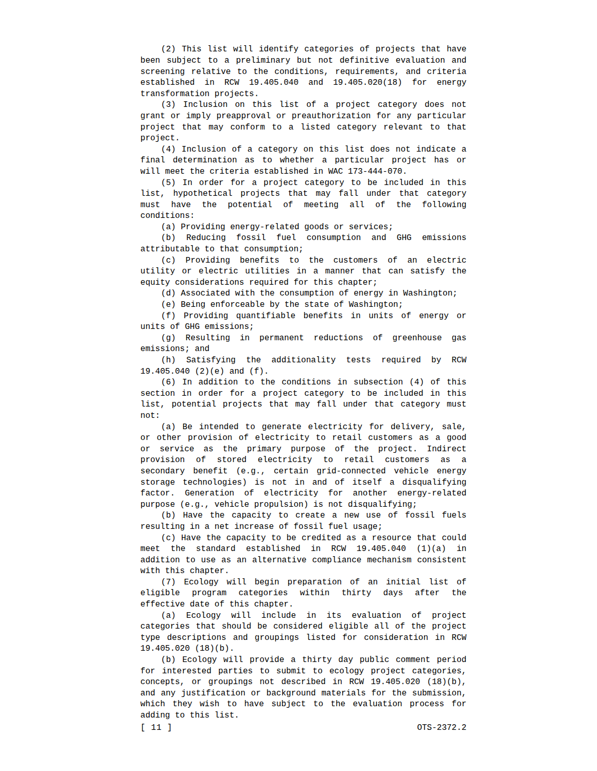(2) This list will identify categories of projects that have been subject to a preliminary but not definitive evaluation and screening relative to the conditions, requirements, and criteria established in RCW 19.405.040 and 19.405.020(18) for energy transformation projects.
(3) Inclusion on this list of a project category does not grant or imply preapproval or preauthorization for any particular project that may conform to a listed category relevant to that project.
(4) Inclusion of a category on this list does not indicate a final determination as to whether a particular project has or will meet the criteria established in WAC 173-444-070.
(5) In order for a project category to be included in this list, hypothetical projects that may fall under that category must have the potential of meeting all of the following conditions:
(a) Providing energy-related goods or services;
(b) Reducing fossil fuel consumption and GHG emissions attributable to that consumption;
(c) Providing benefits to the customers of an electric utility or electric utilities in a manner that can satisfy the equity considerations required for this chapter;
(d) Associated with the consumption of energy in Washington;
(e) Being enforceable by the state of Washington;
(f) Providing quantifiable benefits in units of energy or units of GHG emissions;
(g) Resulting in permanent reductions of greenhouse gas emissions; and
(h) Satisfying the additionality tests required by RCW 19.405.040 (2)(e) and (f).
(6) In addition to the conditions in subsection (4) of this section in order for a project category to be included in this list, potential projects that may fall under that category must not:
(a) Be intended to generate electricity for delivery, sale, or other provision of electricity to retail customers as a good or service as the primary purpose of the project. Indirect provision of stored electricity to retail customers as a secondary benefit (e.g., certain grid-connected vehicle energy storage technologies) is not in and of itself a disqualifying factor. Generation of electricity for another energy-related purpose (e.g., vehicle propulsion) is not disqualifying;
(b) Have the capacity to create a new use of fossil fuels resulting in a net increase of fossil fuel usage;
(c) Have the capacity to be credited as a resource that could meet the standard established in RCW 19.405.040 (1)(a) in addition to use as an alternative compliance mechanism consistent with this chapter.
(7) Ecology will begin preparation of an initial list of eligible program categories within thirty days after the effective date of this chapter.
(a) Ecology will include in its evaluation of project categories that should be considered eligible all of the project type descriptions and groupings listed for consideration in RCW 19.405.020 (18)(b).
(b) Ecology will provide a thirty day public comment period for interested parties to submit to ecology project categories, concepts, or groupings not described in RCW 19.405.020 (18)(b), and any justification or background materials for the submission, which they wish to have subject to the evaluation process for adding to this list.
[ 11 ] OTS-2372.2